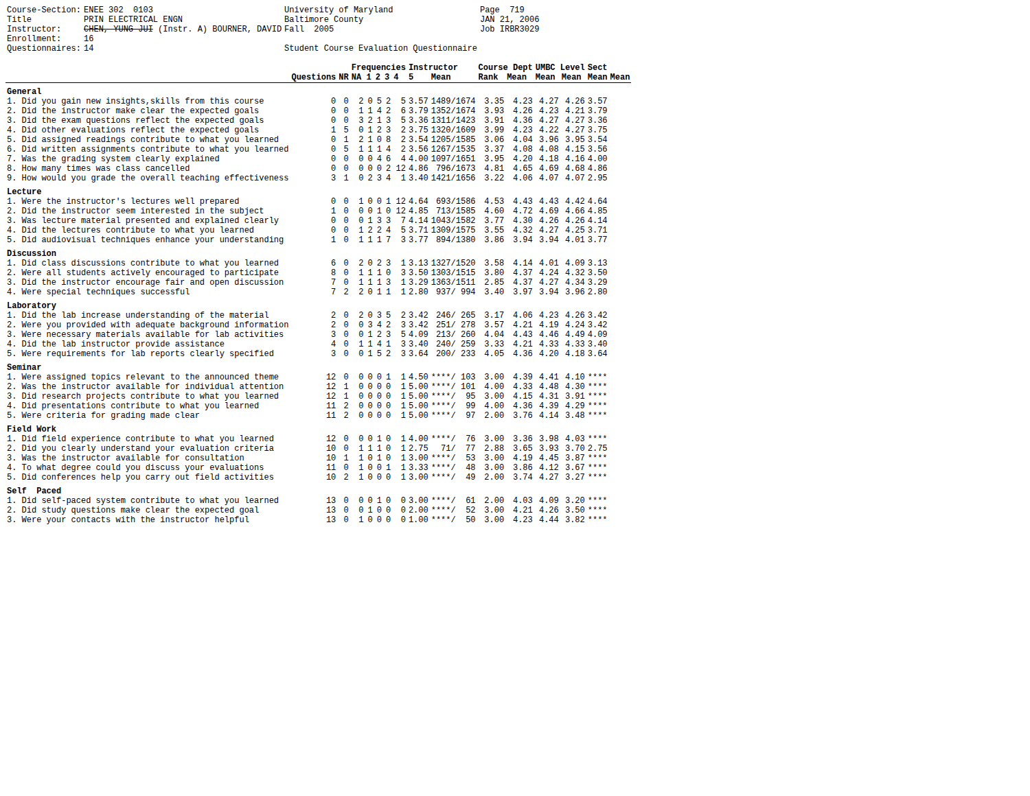| Course-Section: | ENEE 302 0103 | University of Maryland | Page 719 |
| Title | PRIN ELECTRICAL ENGN | Baltimore County | JAN 21, 2006 |
| Instructor: | CHEN, YUNG JUI (Instr. A) BOURNER, DAVID | Fall 2005 | Job IRBR3029 |
| Enrollment: | 16 | | |
| Questionnaires: | 14 | Student Course Evaluation Questionnaire | |
| | | Frequencies | Instructor | Course Dept | UMBC Level | Sect |
| --- | --- | --- | --- | --- | --- | --- |
| Questions | NR | NA | 1 | 2 | 3 | 4 | 5 | Mean | Rank | Mean | Mean | Mean | Mean | Mean |
| General |
| 1. Did you gain new insights,skills from this course | 0 | 0 | 2 | 0 | 5 | 2 | 5 | 3.57 | 1489/1674 | 3.35 | 4.23 | 4.27 | 4.26 | 3.57 |
| 2. Did the instructor make clear the expected goals | 0 | 0 | 1 | 1 | 4 | 2 | 6 | 3.79 | 1352/1674 | 3.93 | 4.26 | 4.23 | 4.21 | 3.79 |
| 3. Did the exam questions reflect the expected goals | 0 | 0 | 3 | 2 | 1 | 3 | 5 | 3.36 | 1311/1423 | 3.91 | 4.36 | 4.27 | 4.27 | 3.36 |
| 4. Did other evaluations reflect the expected goals | 1 | 5 | 0 | 1 | 2 | 3 | 2 | 3.75 | 1320/1609 | 3.99 | 4.23 | 4.22 | 4.27 | 3.75 |
| 5. Did assigned readings contribute to what you learned | 0 | 1 | 2 | 1 | 0 | 8 | 2 | 3.54 | 1205/1585 | 3.06 | 4.04 | 3.96 | 3.95 | 3.54 |
| 6. Did written assignments contribute to what you learned | 0 | 5 | 1 | 1 | 1 | 4 | 2 | 3.56 | 1267/1535 | 3.37 | 4.08 | 4.08 | 4.15 | 3.56 |
| 7. Was the grading system clearly explained | 0 | 0 | 0 | 0 | 4 | 6 | 4 | 4.00 | 1097/1651 | 3.95 | 4.20 | 4.18 | 4.16 | 4.00 |
| 8. How many times was class cancelled | 0 | 0 | 0 | 0 | 0 | 2 | 12 | 4.86 | 796/1673 | 4.81 | 4.65 | 4.69 | 4.68 | 4.86 |
| 9. How would you grade the overall teaching effectiveness | 3 | 1 | 0 | 2 | 3 | 4 | 1 | 3.40 | 1421/1656 | 3.22 | 4.06 | 4.07 | 4.07 | 2.95 |
| Lecture |
| 1. Were the instructor's lectures well prepared | 0 | 0 | 1 | 0 | 0 | 1 | 12 | 4.64 | 693/1586 | 4.53 | 4.43 | 4.43 | 4.42 | 4.64 |
| 2. Did the instructor seem interested in the subject | 1 | 0 | 0 | 0 | 1 | 0 | 12 | 4.85 | 713/1585 | 4.60 | 4.72 | 4.69 | 4.66 | 4.85 |
| 3. Was lecture material presented and explained clearly | 0 | 0 | 0 | 1 | 3 | 3 | 7 | 4.14 | 1043/1582 | 3.77 | 4.30 | 4.26 | 4.26 | 4.14 |
| 4. Did the lectures contribute to what you learned | 0 | 0 | 1 | 2 | 2 | 4 | 5 | 3.71 | 1309/1575 | 3.55 | 4.32 | 4.27 | 4.25 | 3.71 |
| 5. Did audiovisual techniques enhance your understanding | 1 | 0 | 1 | 1 | 1 | 7 | 3 | 3.77 | 894/1380 | 3.86 | 3.94 | 3.94 | 4.01 | 3.77 |
| Discussion |
| 1. Did class discussions contribute to what you learned | 6 | 0 | 2 | 0 | 2 | 3 | 1 | 3.13 | 1327/1520 | 3.58 | 4.14 | 4.01 | 4.09 | 3.13 |
| 2. Were all students actively encouraged to participate | 8 | 0 | 1 | 1 | 1 | 0 | 3 | 3.50 | 1303/1515 | 3.80 | 4.37 | 4.24 | 4.32 | 3.50 |
| 3. Did the instructor encourage fair and open discussion | 7 | 0 | 1 | 1 | 1 | 3 | 1 | 3.29 | 1363/1511 | 2.85 | 4.37 | 4.27 | 4.34 | 3.29 |
| 4. Were special techniques successful | 7 | 2 | 2 | 0 | 1 | 1 | 1 | 2.80 | 937/ 994 | 3.40 | 3.97 | 3.94 | 3.96 | 2.80 |
| Laboratory |
| 1. Did the lab increase understanding of the material | 2 | 0 | 2 | 0 | 3 | 5 | 2 | 3.42 | 246/ 265 | 3.17 | 4.06 | 4.23 | 4.26 | 3.42 |
| 2. Were you provided with adequate background information | 2 | 0 | 0 | 3 | 4 | 2 | 3 | 3.42 | 251/ 278 | 3.57 | 4.21 | 4.19 | 4.24 | 3.42 |
| 3. Were necessary materials available for lab activities | 3 | 0 | 0 | 1 | 2 | 3 | 5 | 4.09 | 213/ 260 | 4.04 | 4.43 | 4.46 | 4.49 | 4.09 |
| 4. Did the lab instructor provide assistance | 4 | 0 | 1 | 1 | 4 | 1 | 3 | 3.40 | 240/ 259 | 3.33 | 4.21 | 4.33 | 4.33 | 3.40 |
| 5. Were requirements for lab reports clearly specified | 3 | 0 | 0 | 1 | 5 | 2 | 3 | 3.64 | 200/ 233 | 4.05 | 4.36 | 4.20 | 4.18 | 3.64 |
| Seminar |
| 1. Were assigned topics relevant to the announced theme | 12 | 0 | 0 | 0 | 0 | 1 | 1 | 4.50 | ****/ 103 | 3.00 | 4.39 | 4.41 | 4.10 | **** |
| 2. Was the instructor available for individual attention | 12 | 1 | 0 | 0 | 0 | 0 | 1 | 5.00 | ****/ 101 | 4.00 | 4.33 | 4.48 | 4.30 | **** |
| 3. Did research projects contribute to what you learned | 12 | 1 | 0 | 0 | 0 | 0 | 1 | 5.00 | ****/ 95 | 3.00 | 4.15 | 4.31 | 3.91 | **** |
| 4. Did presentations contribute to what you learned | 11 | 2 | 0 | 0 | 0 | 0 | 1 | 5.00 | ****/ 99 | 4.00 | 4.36 | 4.39 | 4.29 | **** |
| 5. Were criteria for grading made clear | 11 | 2 | 0 | 0 | 0 | 0 | 1 | 5.00 | ****/ 97 | 2.00 | 3.76 | 4.14 | 3.48 | **** |
| Field Work |
| 1. Did field experience contribute to what you learned | 12 | 0 | 0 | 0 | 1 | 0 | 1 | 4.00 | ****/ 76 | 3.00 | 3.36 | 3.98 | 4.03 | **** |
| 2. Did you clearly understand your evaluation criteria | 10 | 0 | 1 | 1 | 1 | 0 | 1 | 2.75 | 71/ 77 | 2.88 | 3.65 | 3.93 | 3.70 | 2.75 |
| 3. Was the instructor available for consultation | 10 | 1 | 1 | 0 | 1 | 0 | 1 | 3.00 | ****/ 53 | 3.00 | 4.19 | 4.45 | 3.87 | **** |
| 4. To what degree could you discuss your evaluations | 11 | 0 | 1 | 0 | 0 | 1 | 1 | 3.33 | ****/ 48 | 3.00 | 3.86 | 4.12 | 3.67 | **** |
| 5. Did conferences help you carry out field activities | 10 | 2 | 1 | 0 | 0 | 0 | 1 | 3.00 | ****/ 49 | 2.00 | 3.74 | 4.27 | 3.27 | **** |
| Self Paced |
| 1. Did self-paced system contribute to what you learned | 13 | 0 | 0 | 0 | 1 | 0 | 0 | 3.00 | ****/ 61 | 2.00 | 4.03 | 4.09 | 3.20 | **** |
| 2. Did study questions make clear the expected goal | 13 | 0 | 0 | 1 | 0 | 0 | 0 | 2.00 | ****/ 52 | 3.00 | 4.21 | 4.26 | 3.50 | **** |
| 3. Were your contacts with the instructor helpful | 13 | 0 | 1 | 0 | 0 | 0 | 0 | 1.00 | ****/ 50 | 3.00 | 4.23 | 4.44 | 3.82 | **** |